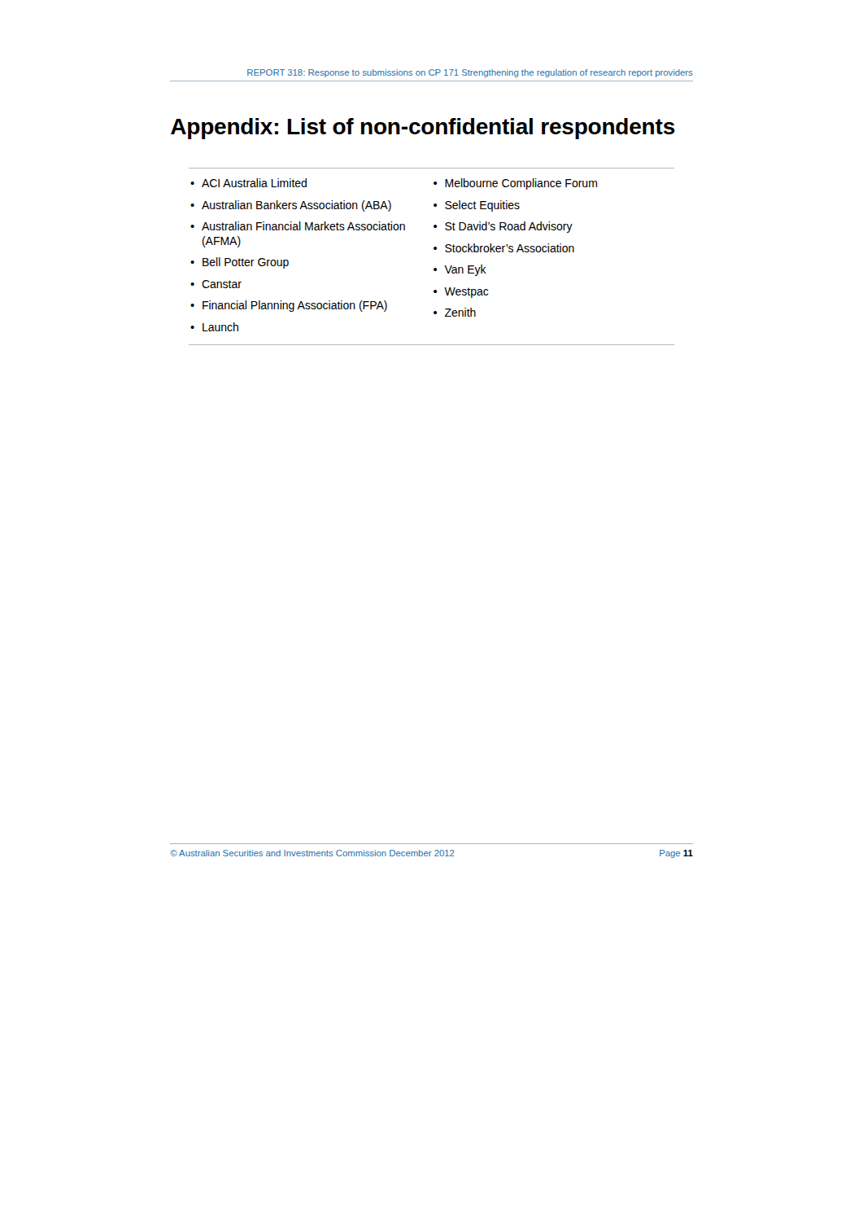REPORT 318: Response to submissions on CP 171 Strengthening the regulation of research report providers
Appendix: List of non-confidential respondents
| ACI Australia Limited Australian Bankers Association (ABA) Australian Financial Markets Association (AFMA) Bell Potter Group Canstar Financial Planning Association (FPA) Launch | Melbourne Compliance Forum Select Equities St David’s Road Advisory Stockbroker’s Association Van Eyk Westpac Zenith |
© Australian Securities and Investments Commission December 2012
Page 11